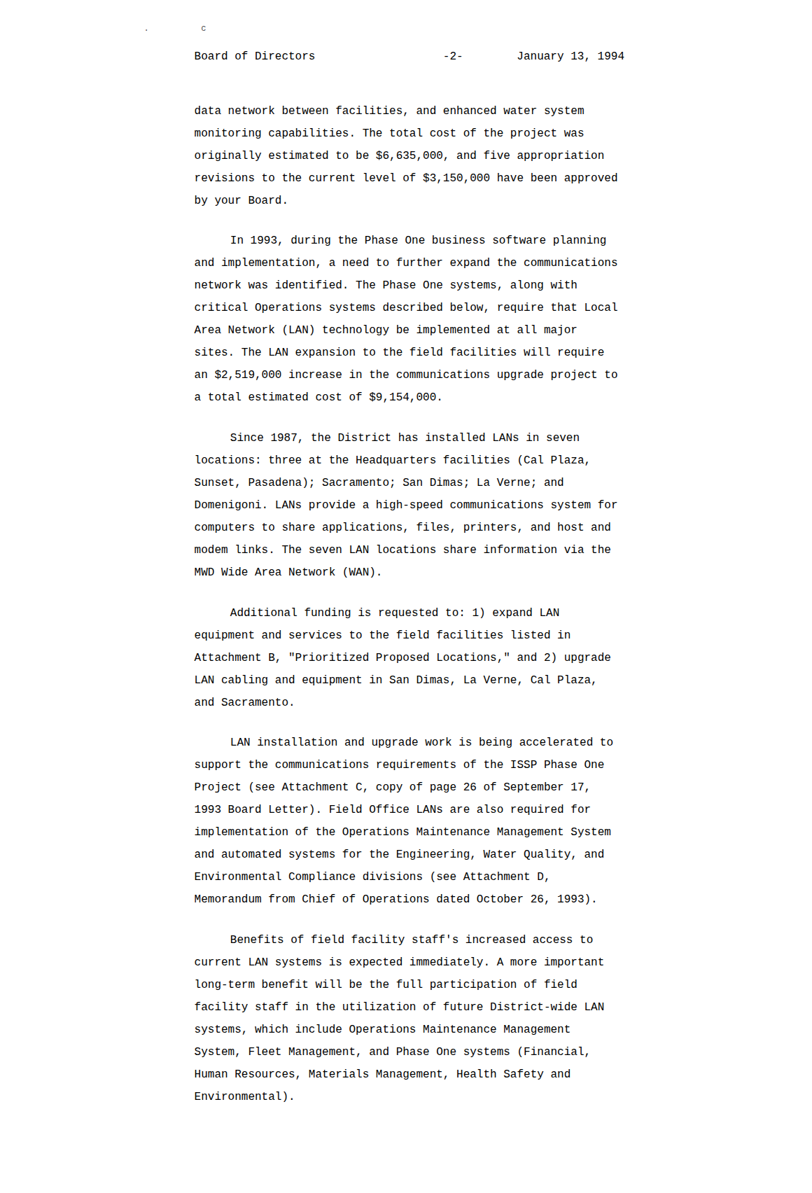. c
Board of Directors
-2-
January 13, 1994
data network between facilities, and enhanced water system monitoring capabilities. The total cost of the project was originally estimated to be $6,635,000, and five appropriation revisions to the current level of $3,150,000 have been approved by your Board.
In 1993, during the Phase One business software planning and implementation, a need to further expand the communications network was identified. The Phase One systems, along with critical Operations systems described below, require that Local Area Network (LAN) technology be implemented at all major sites. The LAN expansion to the field facilities will require an $2,519,000 increase in the communications upgrade project to a total estimated cost of $9,154,000.
Since 1987, the District has installed LANs in seven locations: three at the Headquarters facilities (Cal Plaza, Sunset, Pasadena); Sacramento; San Dimas; La Verne; and Domenigoni. LANs provide a high-speed communications system for computers to share applications, files, printers, and host and modem links. The seven LAN locations share information via the MWD Wide Area Network (WAN).
Additional funding is requested to: 1) expand LAN equipment and services to the field facilities listed in Attachment B, "Prioritized Proposed Locations," and 2) upgrade LAN cabling and equipment in San Dimas, La Verne, Cal Plaza, and Sacramento.
LAN installation and upgrade work is being accelerated to support the communications requirements of the ISSP Phase One Project (see Attachment C, copy of page 26 of September 17, 1993 Board Letter). Field Office LANs are also required for implementation of the Operations Maintenance Management System and automated systems for the Engineering, Water Quality, and Environmental Compliance divisions (see Attachment D, Memorandum from Chief of Operations dated October 26, 1993).
Benefits of field facility staff's increased access to current LAN systems is expected immediately. A more important long-term benefit will be the full participation of field facility staff in the utilization of future District-wide LAN systems, which include Operations Maintenance Management System, Fleet Management, and Phase One systems (Financial, Human Resources, Materials Management, Health Safety and Environmental).